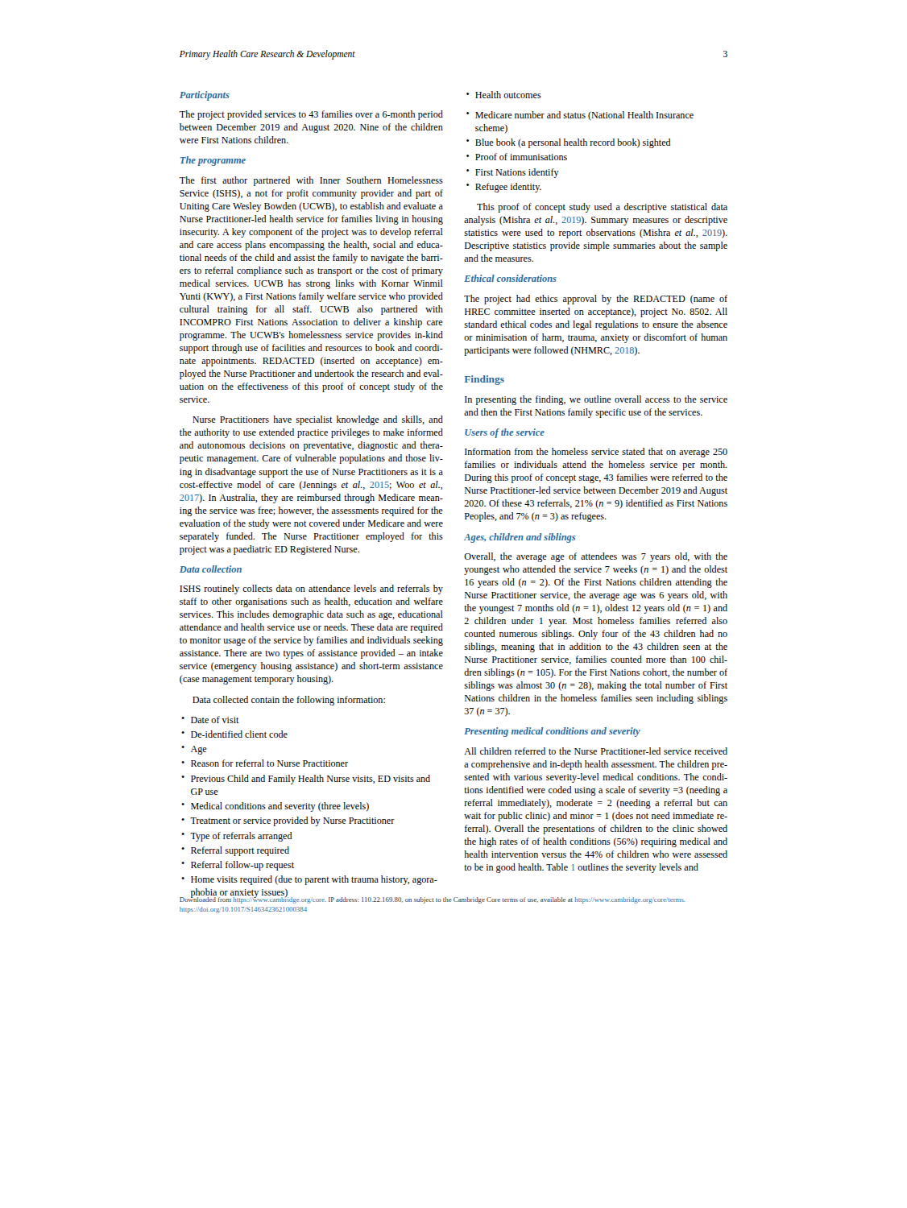Primary Health Care Research & Development
3
Participants
The project provided services to 43 families over a 6-month period between December 2019 and August 2020. Nine of the children were First Nations children.
The programme
The first author partnered with Inner Southern Homelessness Service (ISHS), a not for profit community provider and part of Uniting Care Wesley Bowden (UCWB), to establish and evaluate a Nurse Practitioner-led health service for families living in housing insecurity. A key component of the project was to develop referral and care access plans encompassing the health, social and educational needs of the child and assist the family to navigate the barriers to referral compliance such as transport or the cost of primary medical services. UCWB has strong links with Kornar Winmil Yunti (KWY), a First Nations family welfare service who provided cultural training for all staff. UCWB also partnered with INCOMPRO First Nations Association to deliver a kinship care programme. The UCWB's homelessness service provides in-kind support through use of facilities and resources to book and coordinate appointments. REDACTED (inserted on acceptance) employed the Nurse Practitioner and undertook the research and evaluation on the effectiveness of this proof of concept study of the service.
Nurse Practitioners have specialist knowledge and skills, and the authority to use extended practice privileges to make informed and autonomous decisions on preventative, diagnostic and therapeutic management. Care of vulnerable populations and those living in disadvantage support the use of Nurse Practitioners as it is a cost-effective model of care (Jennings et al., 2015; Woo et al., 2017). In Australia, they are reimbursed through Medicare meaning the service was free; however, the assessments required for the evaluation of the study were not covered under Medicare and were separately funded. The Nurse Practitioner employed for this project was a paediatric ED Registered Nurse.
Data collection
ISHS routinely collects data on attendance levels and referrals by staff to other organisations such as health, education and welfare services. This includes demographic data such as age, educational attendance and health service use or needs. These data are required to monitor usage of the service by families and individuals seeking assistance. There are two types of assistance provided – an intake service (emergency housing assistance) and short-term assistance (case management temporary housing).
Data collected contain the following information:
Date of visit
De-identified client code
Age
Reason for referral to Nurse Practitioner
Previous Child and Family Health Nurse visits, ED visits and GP use
Medical conditions and severity (three levels)
Treatment or service provided by Nurse Practitioner
Type of referrals arranged
Referral support required
Referral follow-up request
Home visits required (due to parent with trauma history, agoraphobia or anxiety issues)
Health outcomes
Medicare number and status (National Health Insurance scheme)
Blue book (a personal health record book) sighted
Proof of immunisations
First Nations identify
Refugee identity.
This proof of concept study used a descriptive statistical data analysis (Mishra et al., 2019). Summary measures or descriptive statistics were used to report observations (Mishra et al., 2019). Descriptive statistics provide simple summaries about the sample and the measures.
Ethical considerations
The project had ethics approval by the REDACTED (name of HREC committee inserted on acceptance), project No. 8502. All standard ethical codes and legal regulations to ensure the absence or minimisation of harm, trauma, anxiety or discomfort of human participants were followed (NHMRC, 2018).
Findings
In presenting the finding, we outline overall access to the service and then the First Nations family specific use of the services.
Users of the service
Information from the homeless service stated that on average 250 families or individuals attend the homeless service per month. During this proof of concept stage, 43 families were referred to the Nurse Practitioner-led service between December 2019 and August 2020. Of these 43 referrals, 21% (n = 9) identified as First Nations Peoples, and 7% (n = 3) as refugees.
Ages, children and siblings
Overall, the average age of attendees was 7 years old, with the youngest who attended the service 7 weeks (n = 1) and the oldest 16 years old (n = 2). Of the First Nations children attending the Nurse Practitioner service, the average age was 6 years old, with the youngest 7 months old (n = 1), oldest 12 years old (n = 1) and 2 children under 1 year. Most homeless families referred also counted numerous siblings. Only four of the 43 children had no siblings, meaning that in addition to the 43 children seen at the Nurse Practitioner service, families counted more than 100 children siblings (n = 105). For the First Nations cohort, the number of siblings was almost 30 (n = 28), making the total number of First Nations children in the homeless families seen including siblings 37 (n = 37).
Presenting medical conditions and severity
All children referred to the Nurse Practitioner-led service received a comprehensive and in-depth health assessment. The children presented with various severity-level medical conditions. The conditions identified were coded using a scale of severity =3 (needing a referral immediately), moderate = 2 (needing a referral but can wait for public clinic) and minor = 1 (does not need immediate referral). Overall the presentations of children to the clinic showed the high rates of of health conditions (56%) requiring medical and health intervention versus the 44% of children who were assessed to be in good health. Table 1 outlines the severity levels and
Downloaded from https://www.cambridge.org/core. IP address: 110.22.169.80, on subject to the Cambridge Core terms of use, available at https://www.cambridge.org/core/terms.
https://doi.org/10.1017/S1463423621000384